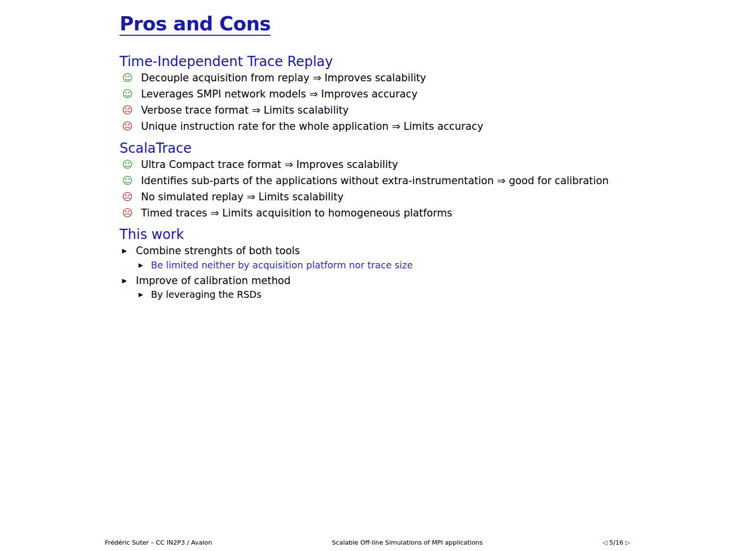Pros and Cons
Time-Independent Trace Replay
☺Decouple acquisition from replay ⇒ Improves scalability
☺Leverages SMPI network models ⇒ Improves accuracy
☹Verbose trace format ⇒ Limits scalability
☹Unique instruction rate for the whole application ⇒ Limits accuracy
ScalaTrace
☺Ultra Compact trace format ⇒ Improves scalability
☺Identifies sub-parts of the applications without extra-instrumentation ⇒ good for calibration
☹No simulated replay ⇒ Limits scalability
☹Timed traces ⇒ Limits acquisition to homogeneous platforms
This work
Combine strenghts of both tools
Be limited neither by acquisition platform nor trace size
Improve of calibration method
By leveraging the RSDs
Frédéric Suter – CC IN2P3 / Avalon Scalable Off-line Simulations of MPI applications ◁ 5/16 ▷